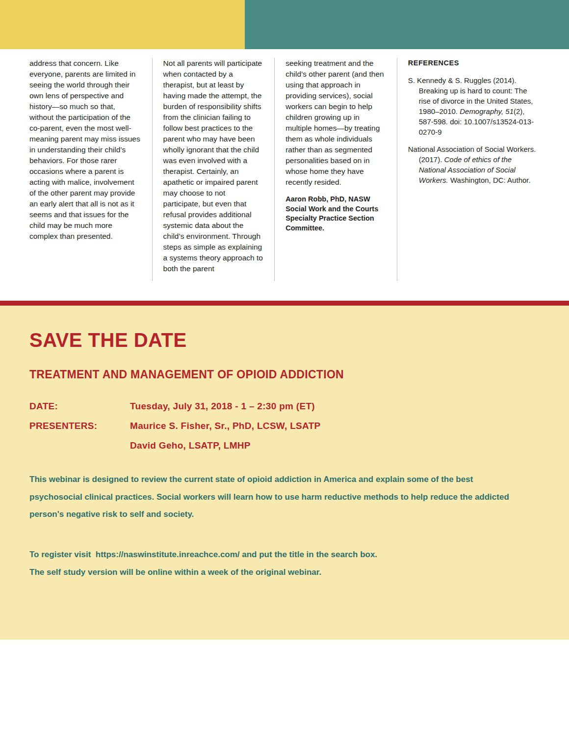address that concern. Like everyone, parents are limited in seeing the world through their own lens of perspective and history—so much so that, without the participation of the co-parent, even the most well-meaning parent may miss issues in understanding their child’s behaviors. For those rarer occasions where a parent is acting with malice, involvement of the other parent may provide an early alert that all is not as it seems and that issues for the child may be much more complex than presented.
Not all parents will participate when contacted by a therapist, but at least by having made the attempt, the burden of responsibility shifts from the clinician failing to follow best practices to the parent who may have been wholly ignorant that the child was even involved with a therapist. Certainly, an apathetic or impaired parent may choose to not participate, but even that refusal provides additional systemic data about the child’s environment. Through steps as simple as explaining a systems theory approach to both the parent
seeking treatment and the child’s other parent (and then using that approach in providing services), social workers can begin to help children growing up in multiple homes—by treating them as whole individuals rather than as segmented personalities based on in whose home they have recently resided.
Aaron Robb, PhD, NASW Social Work and the Courts Specialty Practice Section Committee.
REFERENCES
S. Kennedy & S. Ruggles (2014). Breaking up is hard to count: The rise of divorce in the United States, 1980–2010. Demography, 51(2), 587-598. doi: 10.1007/s13524-013-0270-9
National Association of Social Workers. (2017). Code of ethics of the National Association of Social Workers. Washington, DC: Author.
SAVE THE DATE
TREATMENT AND MANAGEMENT OF OPIOID ADDICTION
DATE:
Tuesday, July 31, 2018 - 1 – 2:30 pm (ET)
PRESENTERS:
Maurice S. Fisher, Sr., PhD, LCSW, LSATP
David Geho, LSATP, LMHP
This webinar is designed to review the current state of opioid addiction in America and explain some of the best psychosocial clinical practices. Social workers will learn how to use harm reductive methods to help reduce the addicted person's negative risk to self and society.
To register visit https://naswinstitute.inreachce.com/ and put the title in the search box.
The self study version will be online within a week of the original webinar.